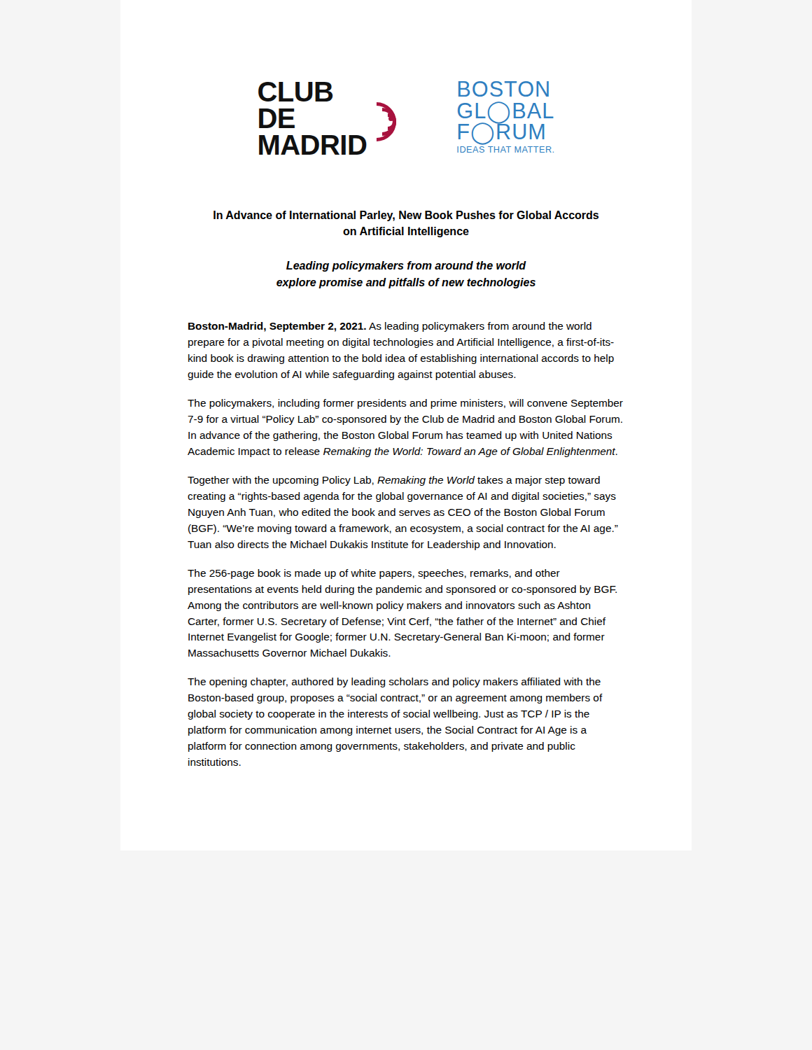CLUB
DE
MADRID
BOSTON
GL◯BAL
F◯RUM
IDEAS THAT MATTER.
In Advance of International Parley, New Book Pushes for Global Accords
on Artificial Intelligence
Leading policymakers from around the world
explore promise and pitfalls of new technologies
Boston-Madrid, September 2, 2021. As leading policymakers from around the world prepare for a pivotal meeting on digital technologies and Artificial Intelligence, a first-of-its-kind book is drawing attention to the bold idea of establishing international accords to help guide the evolution of AI while safeguarding against potential abuses.
The policymakers, including former presidents and prime ministers, will convene September 7-9 for a virtual “Policy Lab” co-sponsored by the Club de Madrid and Boston Global Forum. In advance of the gathering, the Boston Global Forum has teamed up with United Nations Academic Impact to release Remaking the World: Toward an Age of Global Enlightenment.
Together with the upcoming Policy Lab, Remaking the World takes a major step toward creating a “rights-based agenda for the global governance of AI and digital societies,” says Nguyen Anh Tuan, who edited the book and serves as CEO of the Boston Global Forum (BGF). “We’re moving toward a framework, an ecosystem, a social contract for the AI age.” Tuan also directs the Michael Dukakis Institute for Leadership and Innovation.
The 256-page book is made up of white papers, speeches, remarks, and other presentations at events held during the pandemic and sponsored or co-sponsored by BGF. Among the contributors are well-known policy makers and innovators such as Ashton Carter, former U.S. Secretary of Defense; Vint Cerf, “the father of the Internet” and Chief Internet Evangelist for Google; former U.N. Secretary-General Ban Ki-moon; and former Massachusetts Governor Michael Dukakis.
The opening chapter, authored by leading scholars and policy makers affiliated with the Boston-based group, proposes a “social contract,” or an agreement among members of global society to cooperate in the interests of social wellbeing. Just as TCP / IP is the platform for communication among internet users, the Social Contract for AI Age is a platform for connection among governments, stakeholders, and private and public institutions.